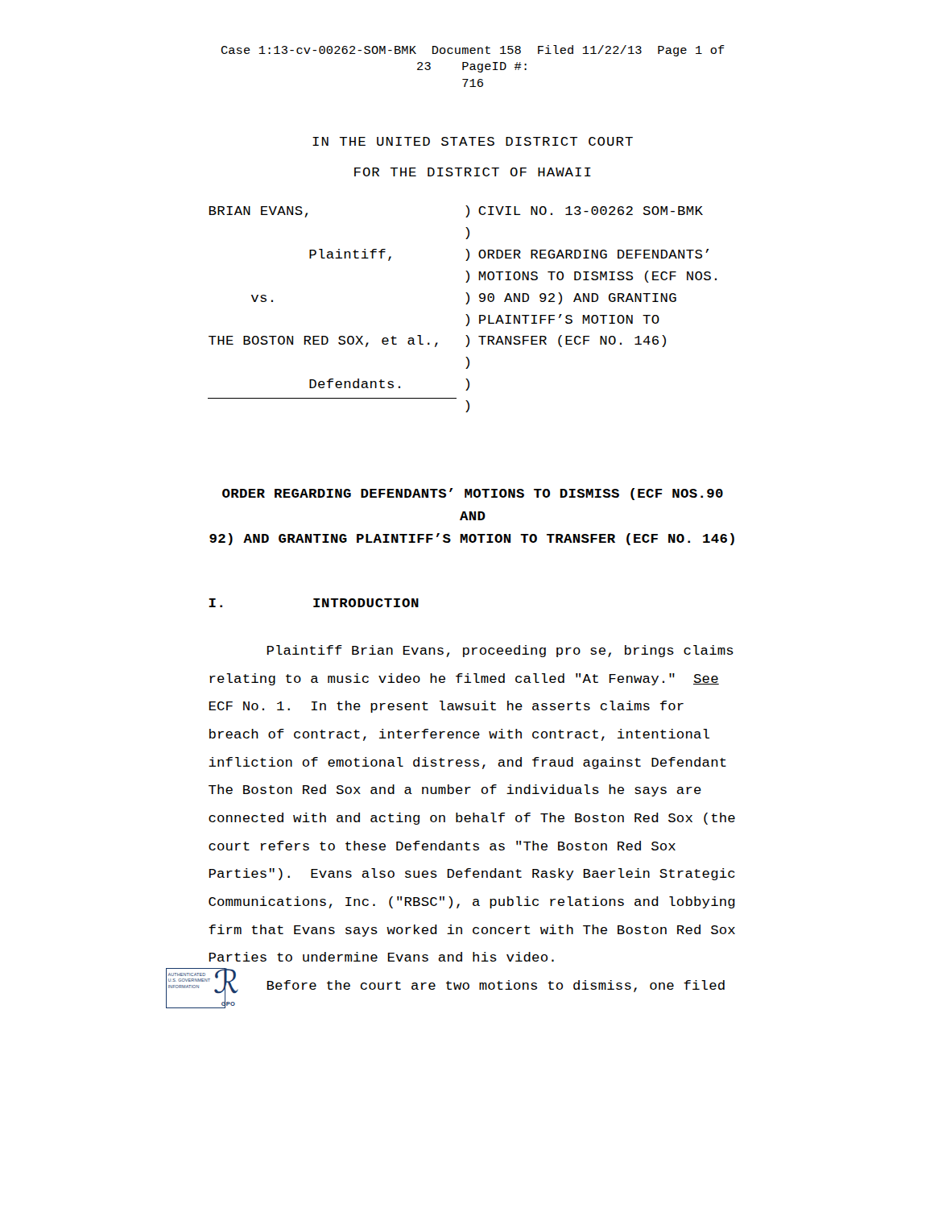Case 1:13-cv-00262-SOM-BMK Document 158 Filed 11/22/13 Page 1 of 23 PageID #:
716
IN THE UNITED STATES DISTRICT COURT
FOR THE DISTRICT OF HAWAII
| BRIAN EVANS, | ) | CIVIL NO. 13-00262 SOM-BMK |
| | ) | |
| Plaintiff, | ) | ORDER REGARDING DEFENDANTS’ |
| | ) | MOTIONS TO DISMISS (ECF NOS. |
| vs. | ) | 90 AND 92) AND GRANTING |
| | ) | PLAINTIFF’S MOTION TO |
| THE BOSTON RED SOX, et al., | ) | TRANSFER (ECF NO. 146) |
| | ) | |
| Defendants. | ) | |
| | ) | |
ORDER REGARDING DEFENDANTS’ MOTIONS TO DISMISS (ECF NOS.90 AND
92) AND GRANTING PLAINTIFF’S MOTION TO TRANSFER (ECF NO. 146)
I. INTRODUCTION
Plaintiff Brian Evans, proceeding pro se, brings claims relating to a music video he filmed called "At Fenway." See ECF No. 1. In the present lawsuit he asserts claims for breach of contract, interference with contract, intentional infliction of emotional distress, and fraud against Defendant The Boston Red Sox and a number of individuals he says are connected with and acting on behalf of The Boston Red Sox (the court refers to these Defendants as "The Boston Red Sox Parties"). Evans also sues Defendant Rasky Baerlein Strategic Communications, Inc. ("RBSC"), a public relations and lobbying firm that Evans says worked in concert with The Boston Red Sox Parties to undermine Evans and his video.
Before the court are two motions to dismiss, one filed
AUTHENTICATED
U.S. GOVERNMENT
INFORMATION
ℛ
GPO